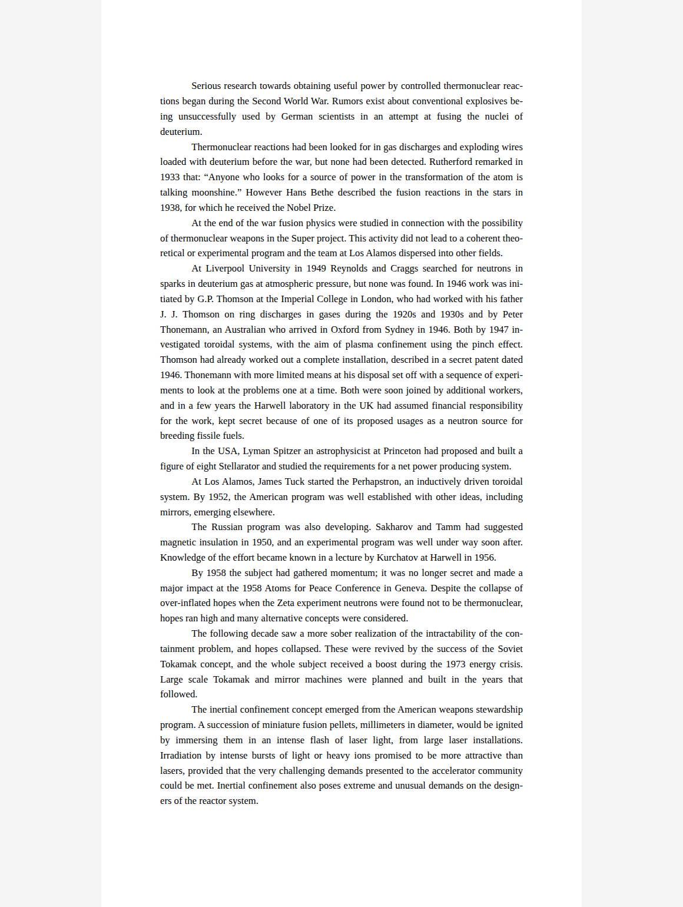Serious research towards obtaining useful power by controlled thermonuclear reactions began during the Second World War. Rumors exist about conventional explosives being unsuccessfully used by German scientists in an attempt at fusing the nuclei of deuterium.
Thermonuclear reactions had been looked for in gas discharges and exploding wires loaded with deuterium before the war, but none had been detected. Rutherford remarked in 1933 that: “Anyone who looks for a source of power in the transformation of the atom is talking moonshine.” However Hans Bethe described the fusion reactions in the stars in 1938, for which he received the Nobel Prize.
At the end of the war fusion physics were studied in connection with the possibility of thermonuclear weapons in the Super project. This activity did not lead to a coherent theoretical or experimental program and the team at Los Alamos dispersed into other fields.
At Liverpool University in 1949 Reynolds and Craggs searched for neutrons in sparks in deuterium gas at atmospheric pressure, but none was found. In 1946 work was initiated by G.P. Thomson at the Imperial College in London, who had worked with his father J. J. Thomson on ring discharges in gases during the 1920s and 1930s and by Peter Thonemann, an Australian who arrived in Oxford from Sydney in 1946. Both by 1947 investigated toroidal systems, with the aim of plasma confinement using the pinch effect. Thomson had already worked out a complete installation, described in a secret patent dated 1946. Thonemann with more limited means at his disposal set off with a sequence of experiments to look at the problems one at a time. Both were soon joined by additional workers, and in a few years the Harwell laboratory in the UK had assumed financial responsibility for the work, kept secret because of one of its proposed usages as a neutron source for breeding fissile fuels.
In the USA, Lyman Spitzer an astrophysicist at Princeton had proposed and built a figure of eight Stellarator and studied the requirements for a net power producing system.
At Los Alamos, James Tuck started the Perhapstron, an inductively driven toroidal system. By 1952, the American program was well established with other ideas, including mirrors, emerging elsewhere.
The Russian program was also developing. Sakharov and Tamm had suggested magnetic insulation in 1950, and an experimental program was well under way soon after. Knowledge of the effort became known in a lecture by Kurchatov at Harwell in 1956.
By 1958 the subject had gathered momentum; it was no longer secret and made a major impact at the 1958 Atoms for Peace Conference in Geneva. Despite the collapse of over-inflated hopes when the Zeta experiment neutrons were found not to be thermonuclear, hopes ran high and many alternative concepts were considered.
The following decade saw a more sober realization of the intractability of the containment problem, and hopes collapsed. These were revived by the success of the Soviet Tokamak concept, and the whole subject received a boost during the 1973 energy crisis. Large scale Tokamak and mirror machines were planned and built in the years that followed.
The inertial confinement concept emerged from the American weapons stewardship program. A succession of miniature fusion pellets, millimeters in diameter, would be ignited by immersing them in an intense flash of laser light, from large laser installations. Irradiation by intense bursts of light or heavy ions promised to be more attractive than lasers, provided that the very challenging demands presented to the accelerator community could be met. Inertial confinement also poses extreme and unusual demands on the designers of the reactor system.